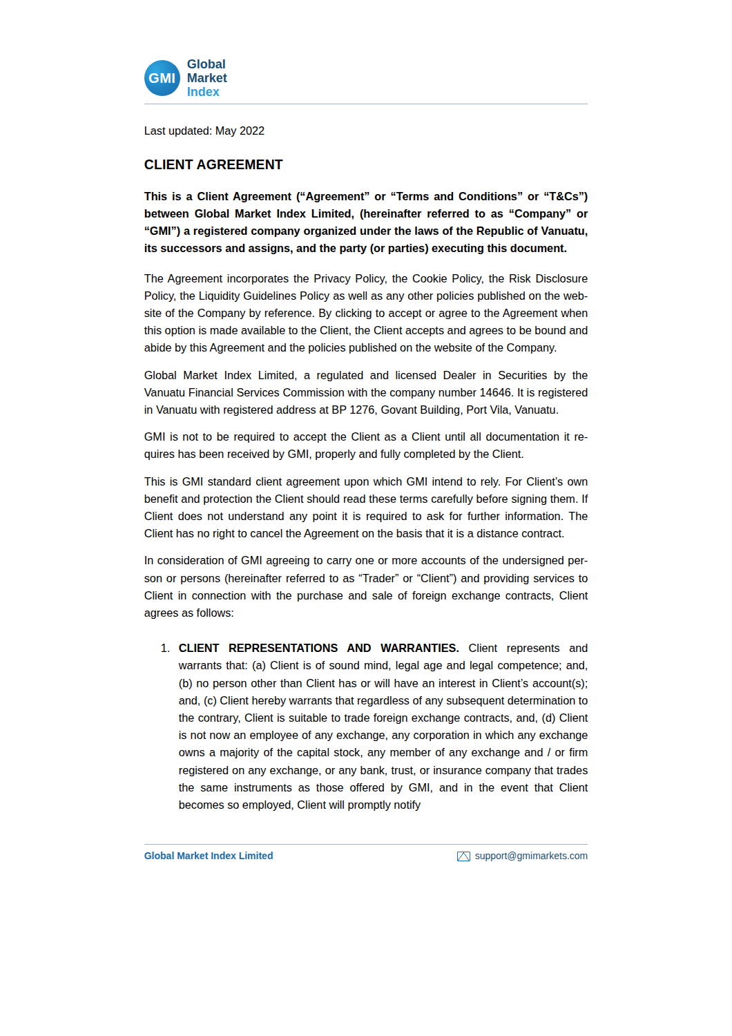GMI
Global Market Index
Last updated: May 2022
CLIENT AGREEMENT
This is a Client Agreement (“Agreement” or “Terms and Conditions” or “T&Cs”) between Global Market Index Limited, (hereinafter referred to as “Company” or “GMI”) a registered company organized under the laws of the Republic of Vanuatu, its successors and assigns, and the party (or parties) executing this document.
The Agreement incorporates the Privacy Policy, the Cookie Policy, the Risk Disclosure Policy, the Liquidity Guidelines Policy as well as any other policies published on the website of the Company by reference. By clicking to accept or agree to the Agreement when this option is made available to the Client, the Client accepts and agrees to be bound and abide by this Agreement and the policies published on the website of the Company.
Global Market Index Limited, a regulated and licensed Dealer in Securities by the Vanuatu Financial Services Commission with the company number 14646. It is registered in Vanuatu with registered address at BP 1276, Govant Building, Port Vila, Vanuatu.
GMI is not to be required to accept the Client as a Client until all documentation it requires has been received by GMI, properly and fully completed by the Client.
This is GMI standard client agreement upon which GMI intend to rely. For Client’s own benefit and protection the Client should read these terms carefully before signing them. If Client does not understand any point it is required to ask for further information. The Client has no right to cancel the Agreement on the basis that it is a distance contract.
In consideration of GMI agreeing to carry one or more accounts of the undersigned person or persons (hereinafter referred to as “Trader” or “Client”) and providing services to Client in connection with the purchase and sale of foreign exchange contracts, Client agrees as follows:
CLIENT REPRESENTATIONS AND WARRANTIES. Client represents and warrants that: (a) Client is of sound mind, legal age and legal competence; and, (b) no person other than Client has or will have an interest in Client’s account(s); and, (c) Client hereby warrants that regardless of any subsequent determination to the contrary, Client is suitable to trade foreign exchange contracts, and, (d) Client is not now an employee of any exchange, any corporation in which any exchange owns a majority of the capital stock, any member of any exchange and / or firm registered on any exchange, or any bank, trust, or insurance company that trades the same instruments as those offered by GMI, and in the event that Client becomes so employed, Client will promptly notify
Global Market Index Limited support@gmimarkets.com